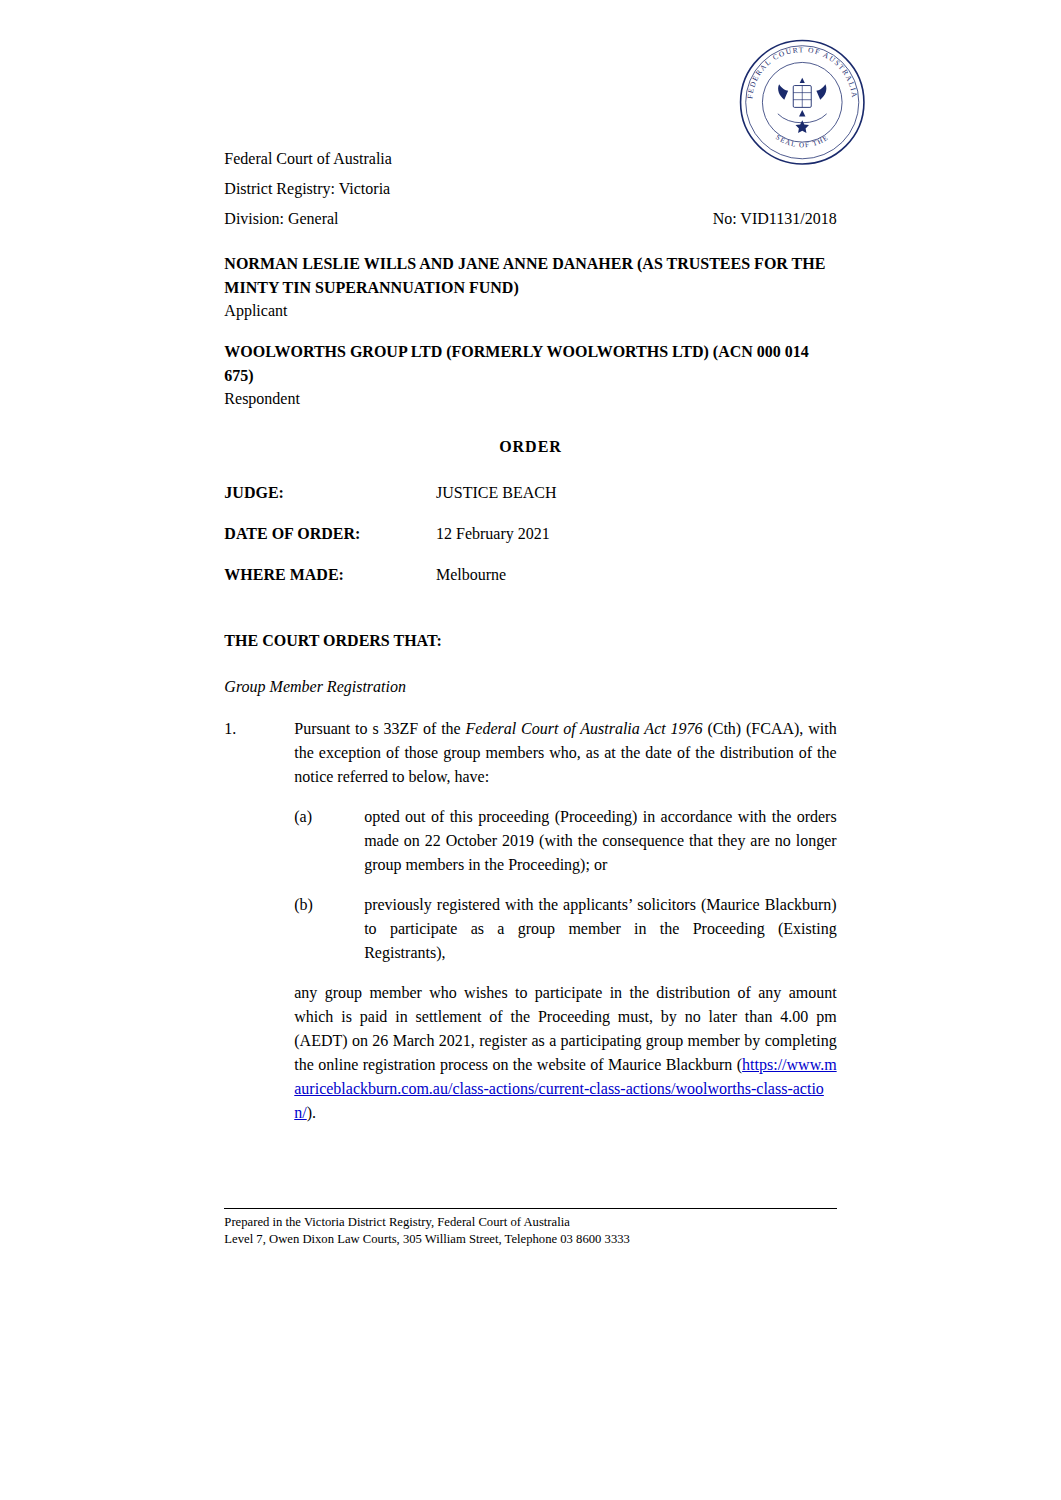FEDERAL COURT OF AUSTRALIA SEAL OF THE
Federal Court of Australia District Registry: Victoria
Division: General No: VID1131/2018
NORMAN LESLIE WILLS AND JANE ANNE DANAHER (AS TRUSTEES FOR THE MINTY TIN SUPERANNUATION FUND)
Applicant
WOOLWORTHS GROUP LTD (FORMERLY WOOLWORTHS LTD) (ACN 000 014 675)
Respondent
ORDER
| Judge: | JUSTICE BEACH |
| Date of order: | 12 February 2021 |
| Where made: | Melbourne |
The Court orders that:
Group Member Registration
1. Pursuant to s 33ZF of the Federal Court of Australia Act 1976 (Cth) (FCAA), with the exception of those group members who, as at the date of the distribution of the notice referred to below, have:
(a) opted out of this proceeding (Proceeding) in accordance with the orders made on 22 October 2019 (with the consequence that they are no longer group members in the Proceeding); or
(b) previously registered with the applicants’ solicitors (Maurice Blackburn) to participate as a group member in the Proceeding (Existing Registrants),
any group member who wishes to participate in the distribution of any amount which is paid in settlement of the Proceeding must, by no later than 4.00 pm (AEDT) on 26 March 2021, register as a participating group member by completing the online registration process on the website of Maurice Blackburn (https://www.mauriceblackburn.com.au/class-actions/current-class-actions/woolworths-class-action/).
Prepared in the Victoria District Registry, Federal Court of Australia
Level 7, Owen Dixon Law Courts, 305 William Street, Telephone 03 8600 3333